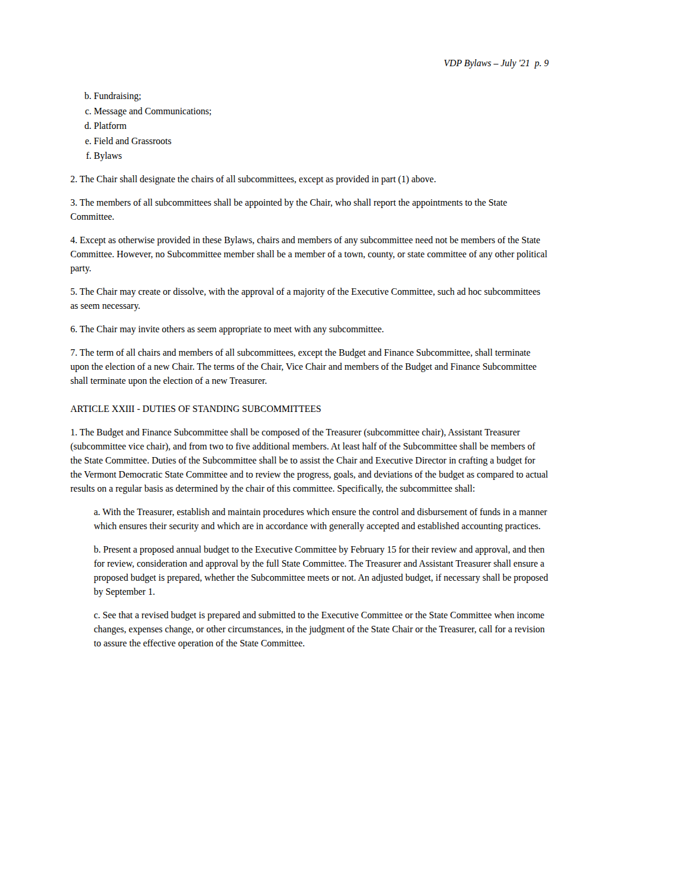VDP Bylaws – July '21 p. 9
Fundraising;
Message and Communications;
Platform
Field and Grassroots
Bylaws
2. The Chair shall designate the chairs of all subcommittees, except as provided in part (1) above.
3. The members of all subcommittees shall be appointed by the Chair, who shall report the appointments to the State Committee.
4. Except as otherwise provided in these Bylaws, chairs and members of any subcommittee need not be members of the State Committee. However, no Subcommittee member shall be a member of a town, county, or state committee of any other political party.
5. The Chair may create or dissolve, with the approval of a majority of the Executive Committee, such ad hoc subcommittees as seem necessary.
6. The Chair may invite others as seem appropriate to meet with any subcommittee.
7. The term of all chairs and members of all subcommittees, except the Budget and Finance Subcommittee, shall terminate upon the election of a new Chair. The terms of the Chair, Vice Chair and members of the Budget and Finance Subcommittee shall terminate upon the election of a new Treasurer.
ARTICLE XXIII - DUTIES OF STANDING SUBCOMMITTEES
1. The Budget and Finance Subcommittee shall be composed of the Treasurer (subcommittee chair), Assistant Treasurer (subcommittee vice chair), and from two to five additional members. At least half of the Subcommittee shall be members of the State Committee. Duties of the Subcommittee shall be to assist the Chair and Executive Director in crafting a budget for the Vermont Democratic State Committee and to review the progress, goals, and deviations of the budget as compared to actual results on a regular basis as determined by the chair of this committee. Specifically, the subcommittee shall:
a. With the Treasurer, establish and maintain procedures which ensure the control and disbursement of funds in a manner which ensures their security and which are in accordance with generally accepted and established accounting practices.
b. Present a proposed annual budget to the Executive Committee by February 15 for their review and approval, and then for review, consideration and approval by the full State Committee. The Treasurer and Assistant Treasurer shall ensure a proposed budget is prepared, whether the Subcommittee meets or not. An adjusted budget, if necessary shall be proposed by September 1.
c. See that a revised budget is prepared and submitted to the Executive Committee or the State Committee when income changes, expenses change, or other circumstances, in the judgment of the State Chair or the Treasurer, call for a revision to assure the effective operation of the State Committee.